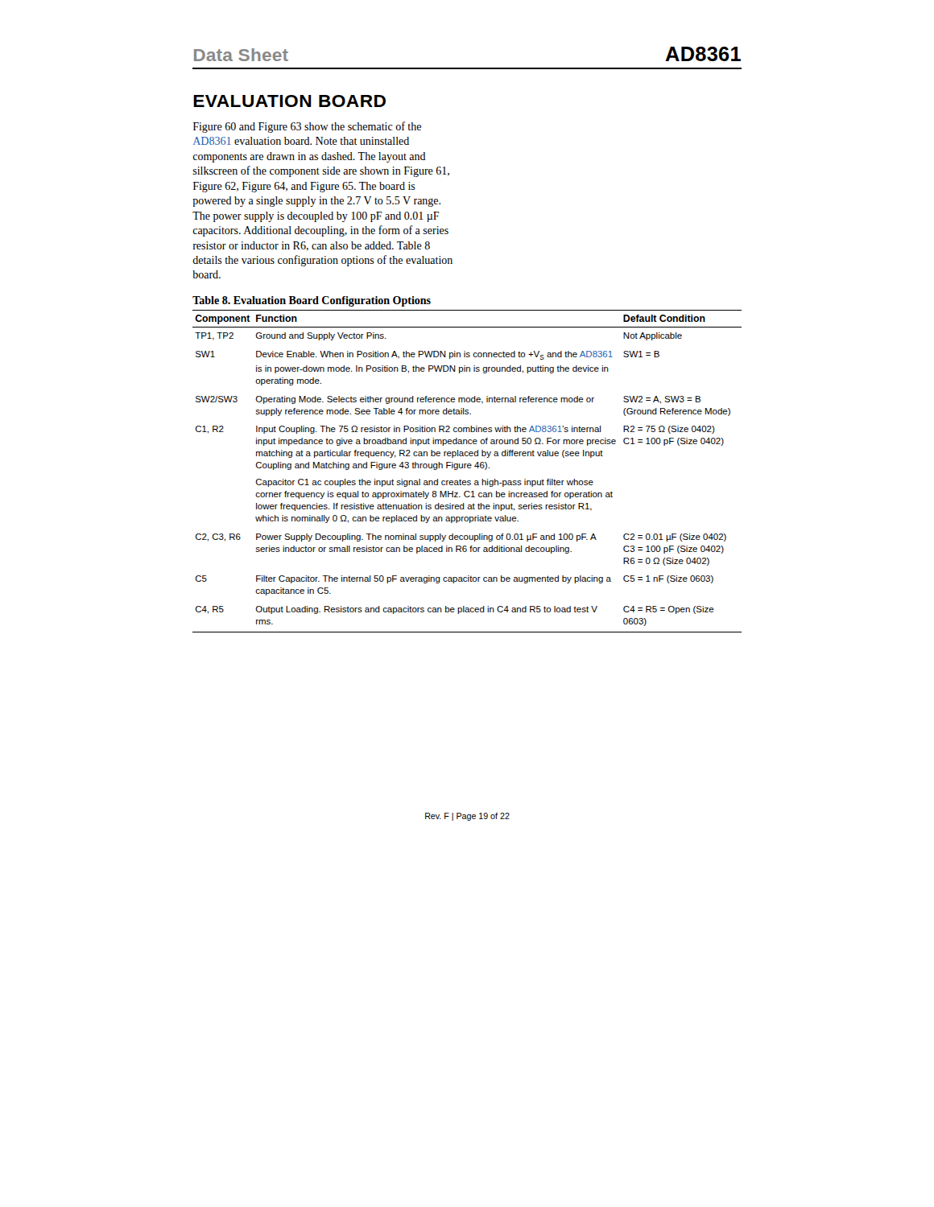Data Sheet
AD8361
EVALUATION BOARD
Figure 60 and Figure 63 show the schematic of the AD8361 evaluation board. Note that uninstalled components are drawn in as dashed. The layout and silkscreen of the component side are shown in Figure 61, Figure 62, Figure 64, and Figure 65. The board is powered by a single supply in the 2.7 V to 5.5 V range. The power supply is decoupled by 100 pF and 0.01 µF capacitors. Additional decoupling, in the form of a series resistor or inductor in R6, can also be added. Table 8 details the various configuration options of the evaluation board.
Table 8. Evaluation Board Configuration Options
| Component | Function | Default Condition |
| --- | --- | --- |
| TP1, TP2 | Ground and Supply Vector Pins. | Not Applicable |
| SW1 | Device Enable. When in Position A, the PWDN pin is connected to +V S and the AD8361 is in power-down mode. In Position B, the PWDN pin is grounded, putting the device in operating mode. | SW1 = B |
| SW2/SW3 | Operating Mode. Selects either ground reference mode, internal reference mode or supply reference mode. See Table 4 for more details. | SW2 = A, SW3 = B (Ground Reference Mode) |
| C1, R2 | Input Coupling. The 75 Ω resistor in Position R2 combines with the AD8361 ’s internal input impedance to give a broadband input impedance of around 50 Ω. For more precise matching at a particular frequency, R2 can be replaced by a different value (see Input Coupling and Matching and Figure 43 through Figure 46). Capacitor C1 ac couples the input signal and creates a high-pass input filter whose corner frequency is equal to approximately 8 MHz. C1 can be increased for operation at lower frequencies. If resistive attenuation is desired at the input, series resistor R1, which is nominally 0 Ω, can be replaced by an appropriate value. | R2 = 75 Ω (Size 0402) C1 = 100 pF (Size 0402) |
| C2, C3, R6 | Power Supply Decoupling. The nominal supply decoupling of 0.01 µF and 100 pF. A series inductor or small resistor can be placed in R6 for additional decoupling. | C2 = 0.01 µF (Size 0402) C3 = 100 pF (Size 0402) R6 = 0 Ω (Size 0402) |
| C5 | Filter Capacitor. The internal 50 pF averaging capacitor can be augmented by placing a capacitance in C5. | C5 = 1 nF (Size 0603) |
| C4, R5 | Output Loading. Resistors and capacitors can be placed in C4 and R5 to load test V rms. | C4 = R5 = Open (Size 0603) |
Rev. F | Page 19 of 22